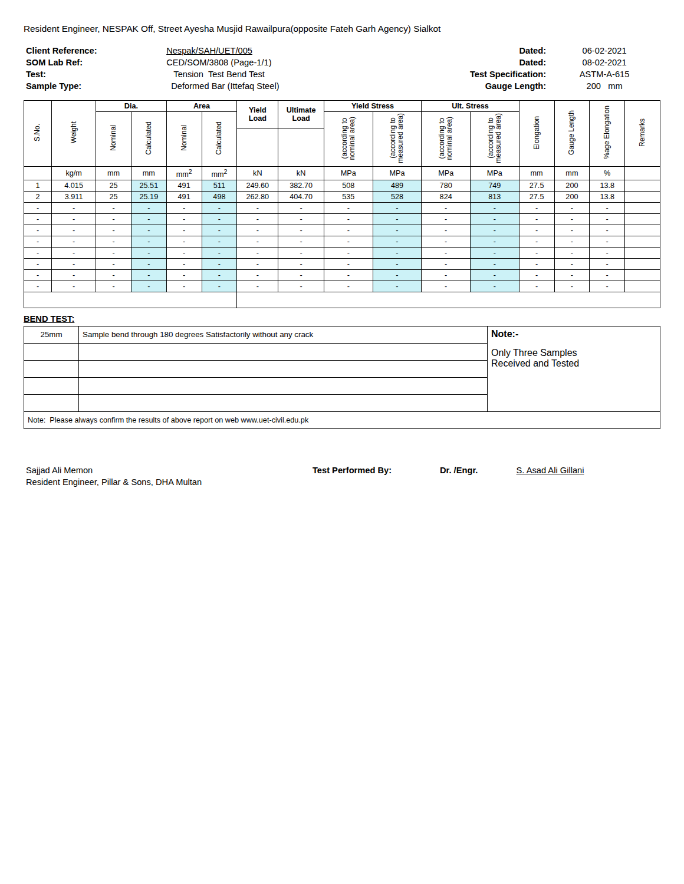Resident Engineer, NESPAK Off, Street Ayesha Musjid Rawailpura(opposite Fateh Garh Agency) Sialkot
| Client Reference: | Nespak/SAH/UET/005 | Dated: | 06-02-2021 |
| SOM Lab Ref: | CED/SOM/3808 (Page-1/1) | Dated: | 08-02-2021 |
| Test: | Tension Test Bend Test | Test Specification: | ASTM-A-615 |
| Sample Type: | Deformed Bar (Ittefaq Steel) | Gauge Length: | 200 mm |
| S.No. | Weight | Dia. | Area | Yield Load | Ultimate Load | Yield Stress | Ult. Stress | Elongation | Gauge Length | %age Elongation | Remarks |
| --- | --- | --- | --- | --- | --- | --- | --- | --- | --- | --- | --- |
| Nominal | Calculated | Nominal | Calculated | (according to nominal area) | (according to measured area) | (according to nominal area) | (according to measured area) |
| | kg/m | mm | mm | mm 2 | mm 2 | kN | kN | MPa | MPa | MPa | MPa | mm | mm | % | |
| 1 | 4.015 | 25 | 25.51 | 491 | 511 | 249.60 | 382.70 | 508 | 489 | 780 | 749 | 27.5 | 200 | 13.8 | |
| 2 | 3.911 | 25 | 25.19 | 491 | 498 | 262.80 | 404.70 | 535 | 528 | 824 | 813 | 27.5 | 200 | 13.8 | |
| - | - | - | - | - | - | - | - | - | - | - | - | - | - | - | |
| - | - | - | - | - | - | - | - | - | - | - | - | - | - | - | |
| - | - | - | - | - | - | - | - | - | - | - | - | - | - | - | |
| - | - | - | - | - | - | - | - | - | - | - | - | - | - | - | |
| - | - | - | - | - | - | - | - | - | - | - | - | - | - | - | |
| - | - | - | - | - | - | - | - | - | - | - | - | - | - | - | |
| - | - | - | - | - | - | - | - | - | - | - | - | - | - | - | |
| - | - | - | - | - | - | - | - | - | - | - | - | - | - | - | |
BEND TEST:
| 25mm | Sample bend through 180 degrees Satisfactorily without any crack | Note:- Only Three Samples Received and Tested |
| Note: Please always confirm the results of above report on web www.uet-civil.edu.pk |
| Sajjad Ali Memon | Test Performed By: | Dr. /Engr. | S. Asad Ali Gillani |
| Resident Engineer, Pillar & Sons, DHA Multan | | | |